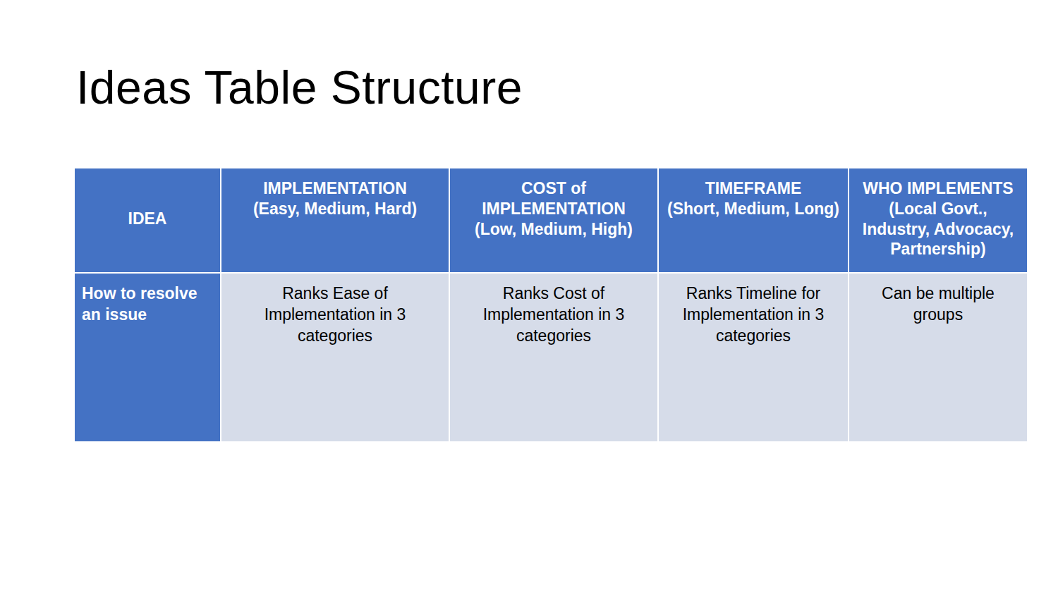Ideas Table Structure
| IDEA | IMPLEMENTATION (Easy, Medium, Hard) | COST of IMPLEMENTATION (Low, Medium, High) | TIMEFRAME (Short, Medium, Long) | WHO IMPLEMENTS (Local Govt., Industry, Advocacy, Partnership) |
| --- | --- | --- | --- | --- |
| How to resolve an issue | Ranks Ease of Implementation in 3 categories | Ranks Cost of Implementation in 3 categories | Ranks Timeline for Implementation in 3 categories | Can be multiple groups |